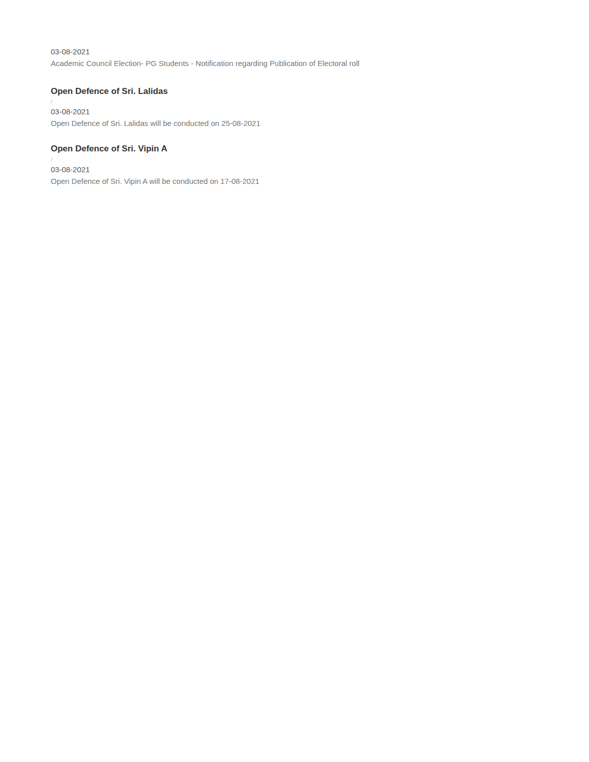03-08-2021
Academic Council Election- PG Students - Notification regarding Publication of Electoral roll
Open Defence of Sri. Lalidas
/
03-08-2021
Open Defence of Sri. Lalidas will be conducted on 25-08-2021
Open Defence of Sri. Vipin A
/
03-08-2021
Open Defence of Sri. Vipin A will be conducted on 17-08-2021